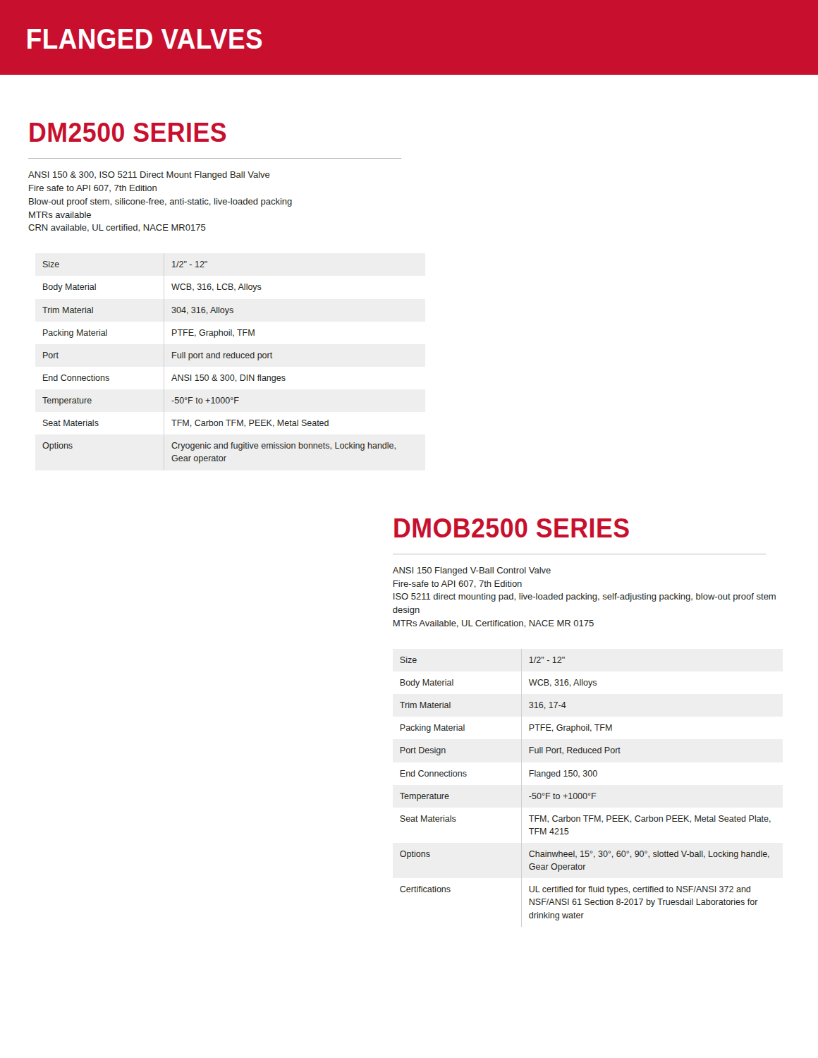Flanged Valves
DM2500 Series
ANSI 150 & 300, ISO 5211 Direct Mount Flanged Ball Valve
Fire safe to API 607, 7th Edition
Blow-out proof stem, silicone-free, anti-static, live-loaded packing
MTRs available
CRN available, UL certified, NACE MR0175
| Size | 1/2" - 12" |
| Body Material | WCB, 316, LCB, Alloys |
| Trim Material | 304, 316, Alloys |
| Packing Material | PTFE, Graphoil, TFM |
| Port | Full port and reduced port |
| End Connections | ANSI 150 & 300, DIN flanges |
| Temperature | -50°F to +1000°F |
| Seat Materials | TFM, Carbon TFM, PEEK, Metal Seated |
| Options | Cryogenic and fugitive emission bonnets, Locking handle, Gear operator |
DMOB2500 Series
ANSI 150 Flanged V-Ball Control Valve
Fire-safe to API 607, 7th Edition
ISO 5211 direct mounting pad, live-loaded packing, self-adjusting packing, blow-out proof stem design
MTRs Available, UL Certification, NACE MR 0175
| Size | 1/2" - 12" |
| Body Material | WCB, 316, Alloys |
| Trim Material | 316, 17-4 |
| Packing Material | PTFE, Graphoil, TFM |
| Port Design | Full Port, Reduced Port |
| End Connections | Flanged 150, 300 |
| Temperature | -50°F to +1000°F |
| Seat Materials | TFM, Carbon TFM, PEEK, Carbon PEEK, Metal Seated Plate, TFM 4215 |
| Options | Chainwheel, 15°, 30°, 60°, 90°, slotted V-ball, Locking handle, Gear Operator |
| Certifications | UL certified for fluid types, certified to NSF/ANSI 372 and NSF/ANSI 61 Section 8-2017 by Truesdail Laboratories for drinking water |